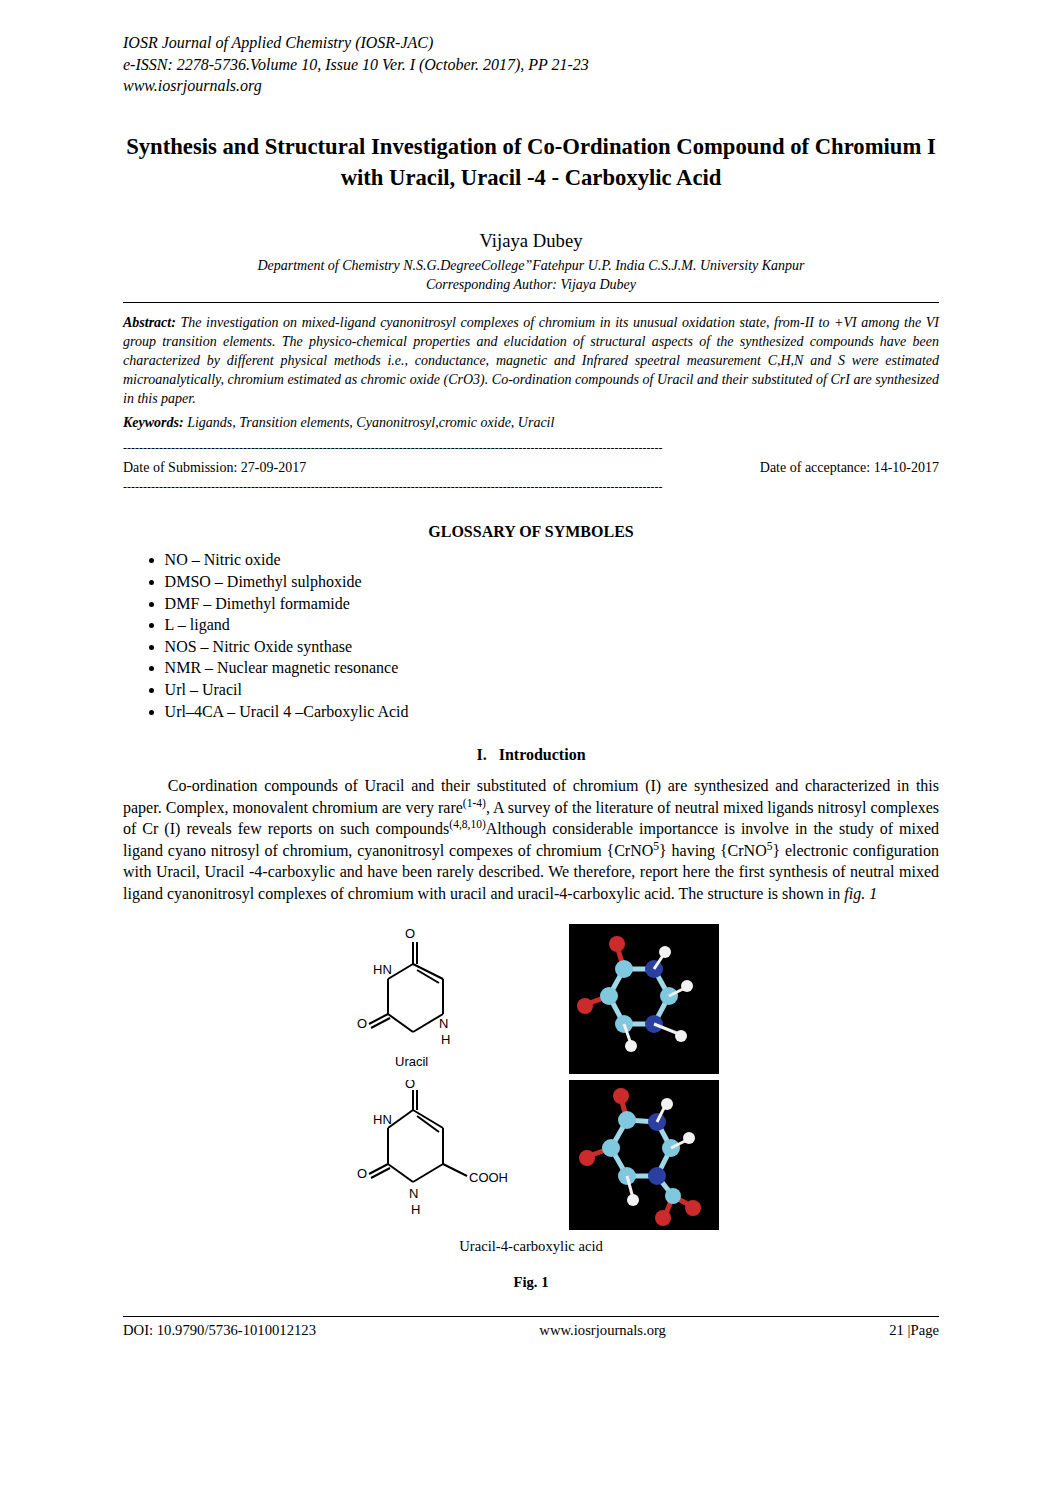IOSR Journal of Applied Chemistry (IOSR-JAC)
e-ISSN: 2278-5736.Volume 10, Issue 10 Ver. I (October. 2017), PP 21-23
www.iosrjournals.org
Synthesis and Structural Investigation of Co-Ordination Compound of Chromium I with Uracil, Uracil -4 - Carboxylic Acid
Vijaya Dubey
Department of Chemistry N.S.G.DegreeCollege”Fatehpur U.P. India C.S.J.M. University Kanpur
Corresponding Author: Vijaya Dubey
Abstract: The investigation on mixed-ligand cyanonitrosyl complexes of chromium in its unusual oxidation state, from-II to +VI among the VI group transition elements. The physico-chemical properties and elucidation of structural aspects of the synthesized compounds have been characterized by different physical methods i.e., conductance, magnetic and Infrared speetral measurement C,H,N and S were estimated microanalytically, chromium estimated as chromic oxide (CrO3). Co-ordination compounds of Uracil and their substituted of CrI are synthesized in this paper.
Keywords: Ligands, Transition elements, Cyanonitrosyl,cromic oxide, Uracil
---------------------------------------------------------------------------------------------------------------------------------------
Date of Submission: 27-09-2017 Date of acceptance: 14-10-2017
---------------------------------------------------------------------------------------------------------------------------------------
GLOSSARY OF SYMBOLES
NO – Nitric oxide
DMSO – Dimethyl sulphoxide
DMF – Dimethyl formamide
L – ligand
NOS – Nitric Oxide synthase
NMR – Nuclear magnetic resonance
Url – Uracil
Url–4CA – Uracil 4 –Carboxylic Acid
I. Introduction
Co-ordination compounds of Uracil and their substituted of chromium (I) are synthesized and characterized in this paper. Complex, monovalent chromium are very rare(1-4), A survey of the literature of neutral mixed ligands nitrosyl complexes of Cr (I) reveals few reports on such compounds(4,8,10)Although considerable importancce is involve in the study of mixed ligand cyano nitrosyl of chromium, cyanonitrosyl compexes of chromium {CrNO5} having {CrNO5} electronic configuration with Uracil, Uracil -4-carboxylic and have been rarely described. We therefore, report here the first synthesis of neutral mixed ligand cyanonitrosyl complexes of chromium with uracil and uracil-4-carboxylic acid. The structure is shown in fig. 1
O O HN N H Uracil
O O HN N H COOH
Uracil-4-carboxylic acid
Fig. 1
DOI: 10.9790/5736-1010012123 www.iosrjournals.org 21 |Page